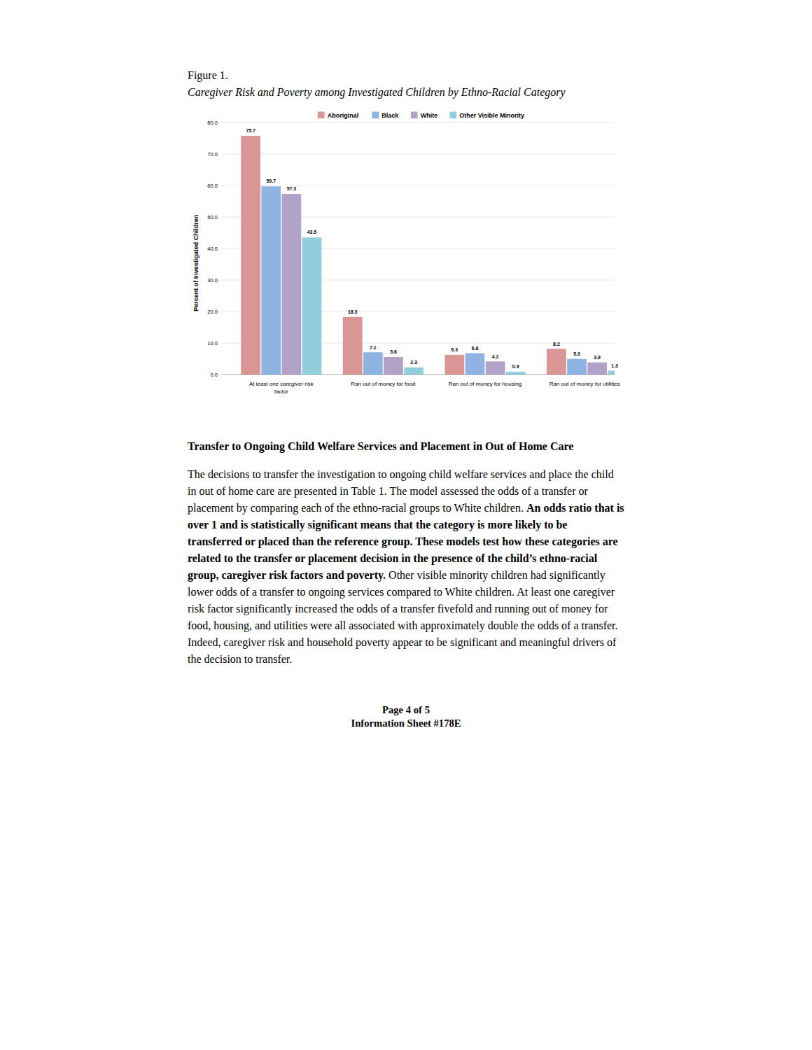Figure 1.
Caregiver Risk and Poverty among Investigated Children by Ethno-Racial Category
Caregiver Risk and Poverty among Investigated Children by Ethno-Racial Category At least one caregiver risk factor: Aboriginal 75.7, Black 59.7, White 57.3, Other Visible Minority 43.5. Ran out of money for food: Aboriginal 18.3, Black 7.1, White 5.6, Other Visible Minority 2.3. Ran out of money for housing: Aboriginal 6.3, Black 6.8, White 4.2, Other Visible Minority 0.9. Ran out of money for utilities: Aboriginal 8.2, Black 5.0, White 3.9, Other Visible Minority 1.3. Percent of Investigated Children Aboriginal Black White Other Visible Minority 80.0 70.0 60.0 50.0 40.0 30.0 20.0 10.0 0.0 75.7 59.7 57.3 43.5 18.3 7.1 5.6 2.3 6.3 6.8 4.2 0.9 8.2 5.0 3.9 1.3 At least one caregiver risk factor Ran out of money for food Ran out of money for housing Ran out of money for utilities
Transfer to Ongoing Child Welfare Services and Placement in Out of Home Care
The decisions to transfer the investigation to ongoing child welfare services and place the child in out of home care are presented in Table 1. The model assessed the odds of a transfer or placement by comparing each of the ethno-racial groups to White children. An odds ratio that is over 1 and is statistically significant means that the category is more likely to be transferred or placed than the reference group. These models test how these categories are related to the transfer or placement decision in the presence of the child’s ethno-racial group, caregiver risk factors and poverty. Other visible minority children had significantly lower odds of a transfer to ongoing services compared to White children. At least one caregiver risk factor significantly increased the odds of a transfer fivefold and running out of money for food, housing, and utilities were all associated with approximately double the odds of a transfer. Indeed, caregiver risk and household poverty appear to be significant and meaningful drivers of the decision to transfer.
Page 4 of 5
Information Sheet #178E